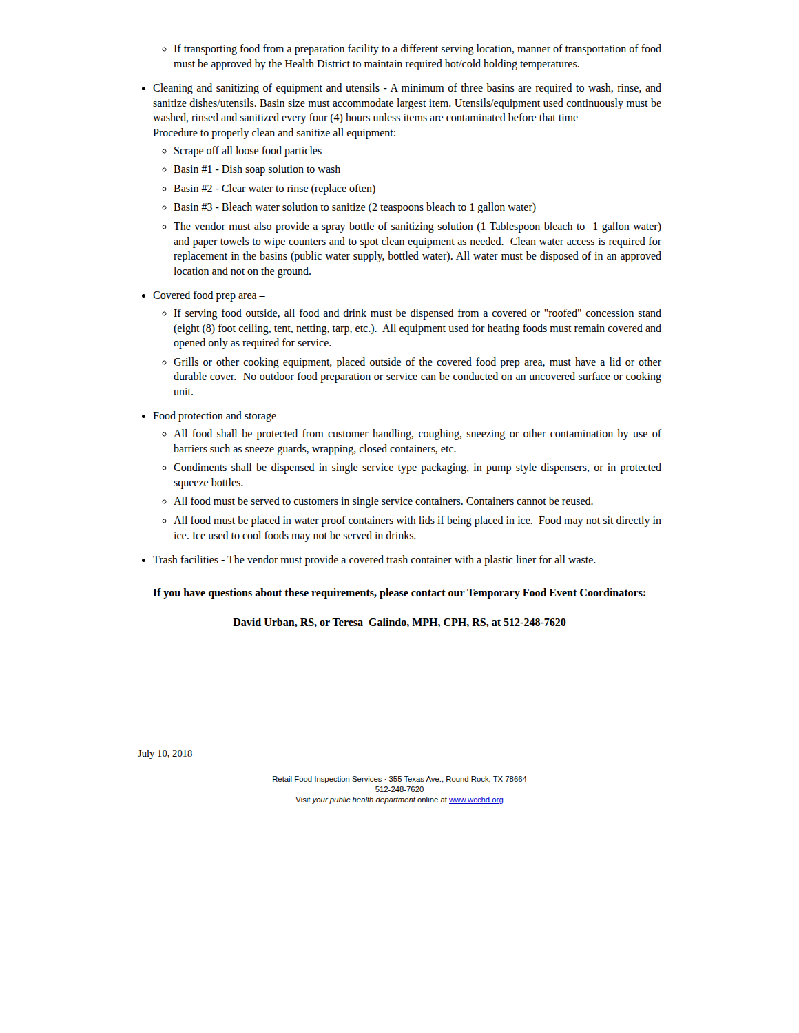If transporting food from a preparation facility to a different serving location, manner of transportation of food must be approved by the Health District to maintain required hot/cold holding temperatures.
Cleaning and sanitizing of equipment and utensils - A minimum of three basins are required to wash, rinse, and sanitize dishes/utensils. Basin size must accommodate largest item. Utensils/equipment used continuously must be washed, rinsed and sanitized every four (4) hours unless items are contaminated before that time
Procedure to properly clean and sanitize all equipment:
Scrape off all loose food particles
Basin #1 - Dish soap solution to wash
Basin #2 - Clear water to rinse (replace often)
Basin #3 - Bleach water solution to sanitize (2 teaspoons bleach to 1 gallon water)
The vendor must also provide a spray bottle of sanitizing solution (1 Tablespoon bleach to 1 gallon water) and paper towels to wipe counters and to spot clean equipment as needed. Clean water access is required for replacement in the basins (public water supply, bottled water). All water must be disposed of in an approved location and not on the ground.
Covered food prep area –
If serving food outside, all food and drink must be dispensed from a covered or "roofed" concession stand (eight (8) foot ceiling, tent, netting, tarp, etc.). All equipment used for heating foods must remain covered and opened only as required for service.
Grills or other cooking equipment, placed outside of the covered food prep area, must have a lid or other durable cover. No outdoor food preparation or service can be conducted on an uncovered surface or cooking unit.
Food protection and storage –
All food shall be protected from customer handling, coughing, sneezing or other contamination by use of barriers such as sneeze guards, wrapping, closed containers, etc.
Condiments shall be dispensed in single service type packaging, in pump style dispensers, or in protected squeeze bottles.
All food must be served to customers in single service containers. Containers cannot be reused.
All food must be placed in water proof containers with lids if being placed in ice. Food may not sit directly in ice. Ice used to cool foods may not be served in drinks.
Trash facilities - The vendor must provide a covered trash container with a plastic liner for all waste.
If you have questions about these requirements, please contact our Temporary Food Event Coordinators:
David Urban, RS, or Teresa Galindo, MPH, CPH, RS, at 512-248-7620
July 10, 2018
Retail Food Inspection Services · 355 Texas Ave., Round Rock, TX 78664
512-248-7620
Visit your public health department online at www.wcchd.org